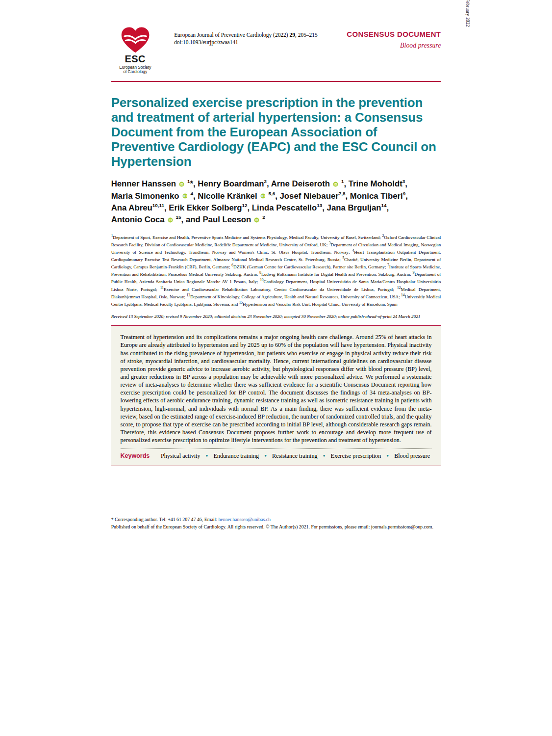Downloaded from https://academic.oup.com/eurjpc/article/29/1/205/6168858 by guest on 22 February 2022
ESC
European Society
of Cardiology
European Journal of Preventive Cardiology (2022) 29, 205–215
doi:10.1093/eurjpc/zwaa141
CONSENSUS DOCUMENT
Blood pressure
Personalized exercise prescription in the prevention and treatment of arterial hypertension: a Consensus Document from the European Association of Preventive Cardiology (EAPC) and the ESC Council on Hypertension
Henner Hanssen iD 1*, Henry Boardman2, Arne Deiseroth iD 1, Trine Moholdt3,
Maria Simonenko iD 4, Nicolle Kränkel iD 5,6, Josef Niebauer7,8, Monica Tiberi9,
Ana Abreu10,11, Erik Ekker Solberg12, Linda Pescatello13, Jana Brguljan14,
Antonio Coca iD 15, and Paul Leeson iD 2
1Department of Sport, Exercise and Health, Preventive Sports Medicine and Systems Physiology, Medical Faculty, University of Basel, Switzerland; 2Oxford Cardiovascular Clinical Research Facility, Division of Cardiovascular Medicine, Radcliffe Department of Medicine, University of Oxford, UK; 3Department of Circulation and Medical Imaging, Norwegian University of Science and Technology, Trondheim, Norway and Women's Clinic, St. Olavs Hospital, Trondheim, Norway; 4Heart Transplantation Outpatient Department, Cardiopulmonary Exercise Test Research Department, Almazov National Medical Research Centre, St. Petersburg, Russia; 5Charité, University Medicine Berlin, Department of Cardiology, Campus Benjamin-Franklin (CBF), Berlin, Germany; 6DZHK (German Centre for Cardiovascular Research), Partner site Berlin, Germany; 7Institute of Sports Medicine, Prevention and Rehabilitation, Paracelsus Medical University Salzburg, Austria; 8Ludwig Boltzmann Institute for Digital Health and Prevention, Salzburg, Austria; 9Department of Public Health, Azienda Sanitaria Unica Regionale Marche AV 1 Pesaro, Italy; 10Cardiology Department, Hospital Universitário de Santa Maria/Centro Hospitalar Universitário Lisboa Norte, Portugal; 11Exercise and Cardiovascular Rehabilitation Laboratory, Centro Cardiovascular da Universidade de Lisboa, Portugal; 12Medical Department, Diakonhjemmet Hospital, Oslo, Norway; 13Department of Kinesiology, College of Agriculture, Health and Natural Resources, University of Connecticut, USA; 14Universitiy Medical Centre Ljubljana, Medical Faculty Ljubljana, Ljubljana, Slovenia; and 15Hypertension and Vascular Risk Unit, Hospital Clínic, University of Barcelona, Spain
Received 13 September 2020; revised 9 November 2020; editorial decision 23 November 2020; accepted 30 November 2020; online publish-ahead-of-print 24 March 2021
Treatment of hypertension and its complications remains a major ongoing health care challenge. Around 25% of heart attacks in Europe are already attributed to hypertension and by 2025 up to 60% of the population will have hypertension. Physical inactivity has contributed to the rising prevalence of hypertension, but patients who exercise or engage in physical activity reduce their risk of stroke, myocardial infarction, and cardiovascular mortality. Hence, current international guidelines on cardiovascular disease prevention provide generic advice to increase aerobic activity, but physiological responses differ with blood pressure (BP) level, and greater reductions in BP across a population may be achievable with more personalized advice. We performed a systematic review of meta-analyses to determine whether there was sufficient evidence for a scientific Consensus Document reporting how exercise prescription could be personalized for BP control. The document discusses the findings of 34 meta-analyses on BP-lowering effects of aerobic endurance training, dynamic resistance training as well as isometric resistance training in patients with hypertension, high-normal, and individuals with normal BP. As a main finding, there was sufficient evidence from the meta-review, based on the estimated range of exercise-induced BP reduction, the number of randomized controlled trials, and the quality score, to propose that type of exercise can be prescribed according to initial BP level, although considerable research gaps remain. Therefore, this evidence-based Consensus Document proposes further work to encourage and develop more frequent use of personalized exercise prescription to optimize lifestyle interventions for the prevention and treatment of hypertension.
Keywords
Physical activity • Endurance training • Resistance training • Exercise prescription • Blood pressure
* Corresponding author. Tel: +41 61 207 47 46, Email: henner.hanssen@unibas.ch
Published on behalf of the European Society of Cardiology. All rights reserved. © The Author(s) 2021. For permissions, please email: journals.permissions@oup.com.